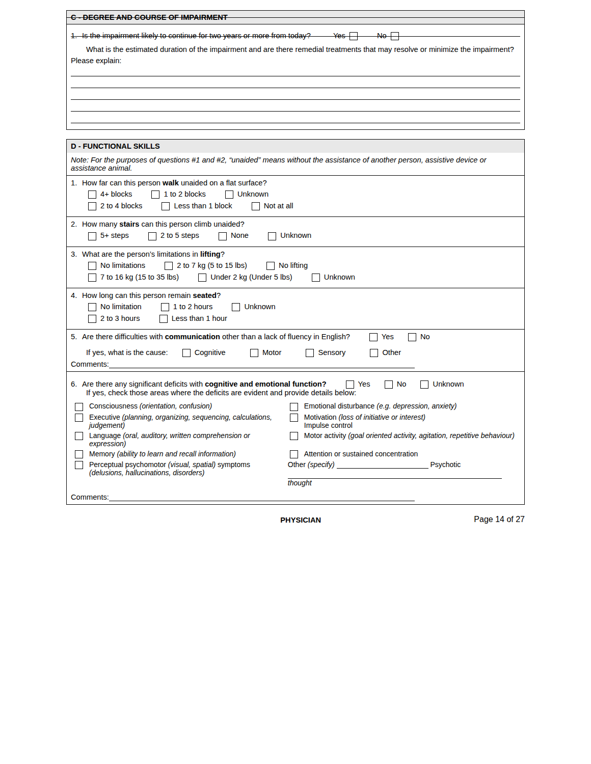C - DEGREE AND COURSE OF IMPAIRMENT
1. Is the impairment likely to continue for two years or more from today? Yes No
What is the estimated duration of the impairment and are there remedial treatments that may resolve or minimize the impairment?
Please explain:
D - FUNCTIONAL SKILLS
Note: For the purposes of questions #1 and #2, “unaided” means without the assistance of another person, assistive device or assistance animal.
1. How far can this person walk unaided on a flat surface?
4+ blocks 1 to 2 blocks Unknown
2 to 4 blocks Less than 1 block Not at all
2. How many stairs can this person climb unaided?
5+ steps 2 to 5 steps None Unknown
3. What are the person’s limitations in lifting?
No limitations 2 to 7 kg (5 to 15 lbs) No lifting
7 to 16 kg (15 to 35 lbs) Under 2 kg (Under 5 lbs) Unknown
4. How long can this person remain seated?
No limitation 1 to 2 hours Unknown
2 to 3 hours Less than 1 hour
5. Are there difficulties with communication other than a lack of fluency in English? Yes No
If yes, what is the cause: Cognitive Motor Sensory Other
Comments:
6. Are there any significant deficits with cognitive and emotional function? Yes No Unknown
If yes, check those areas where the deficits are evident and provide details below:
| | Consciousness (orientation, confusion) | | Emotional disturbance (e.g. depression, anxiety) |
| | Executive (planning, organizing, sequencing, calculations, judgement) | | Motivation (loss of initiative or interest) Impulse control |
| | Language (oral, auditory, written comprehension or expression) | | Motor activity (goal oriented activity, agitation, repetitive behaviour) |
| | Memory (ability to learn and recall information) | | Attention or sustained concentration |
| | Perceptual psychomotor (visual, spatial) symptoms (delusions, hallucinations, disorders) | Other (specify) Psychotic thought |
Comments:
PHYSICIAN
Page 14 of 27